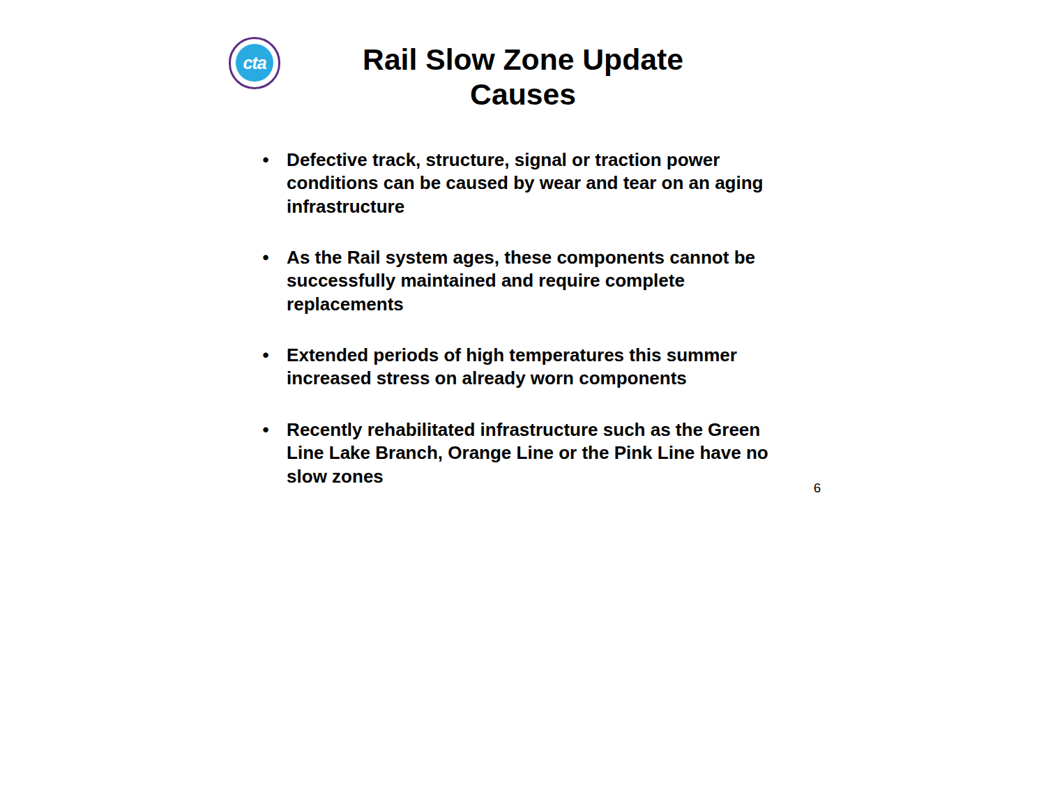cta
Rail Slow Zone UpdateCauses
Defective track, structure, signal or traction power conditions can be caused by wear and tear on an aging infrastructure
As the Rail system ages, these components cannot be successfully maintained and require complete replacements
Extended periods of high temperatures this summer increased stress on already worn components
Recently rehabilitated infrastructure such as the Green Line Lake Branch, Orange Line or the Pink Line have no slow zones
6